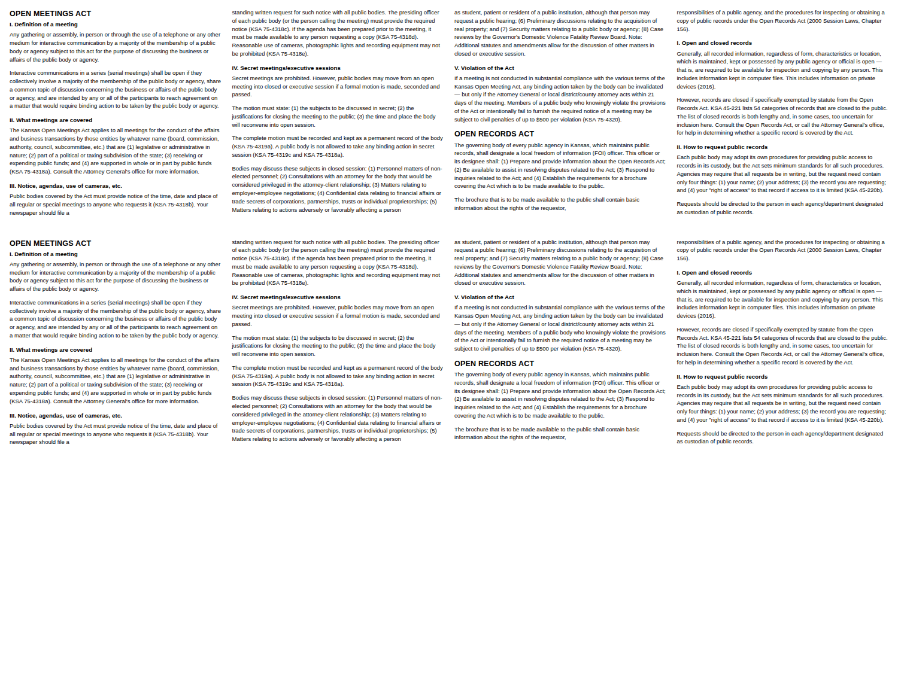Open Meetings Act
I. Definition of a meeting
Any gathering or assembly, in person or through the use of a telephone or any other medium for interactive communication by a majority of the membership of a public body or agency subject to this act for the purpose of discussing the business or affairs of the public body or agency.
Interactive communications in a series (serial meetings) shall be open if they collectively involve a majority of the membership of the public body or agency, share a common topic of discussion concerning the business or affairs of the public body or agency, and are intended by any or all of the participants to reach agreement on a matter that would require binding action to be taken by the public body or agency.
II. What meetings are covered
The Kansas Open Meetings Act applies to all meetings for the conduct of the affairs and business transactions by those entities by whatever name (board, commission, authority, council, subcommittee, etc.) that are (1) legislative or administrative in nature; (2) part of a political or taxing subdivision of the state; (3) receiving or expending public funds; and (4) are supported in whole or in part by public funds (KSA 75-4318a). Consult the Attorney General's office for more information.
III. Notice, agendas, use of cameras, etc.
Public bodies covered by the Act must provide notice of the time, date and place of all regular or special meetings to anyone who requests it (KSA 75-4318b). Your newspaper should file a
standing written request for such notice with all public bodies. The presiding officer of each public body (or the person calling the meeting) must provide the required notice (KSA 75-4318c). If the agenda has been prepared prior to the meeting, it must be made available to any person requesting a copy (KSA 75-4318d). Reasonable use of cameras, photographic lights and recording equipment may not be prohibited (KSA 75-4318e).
IV. Secret meetings/executive sessions
Secret meetings are prohibited. However, public bodies may move from an open meeting into closed or executive session if a formal motion is made, seconded and passed.
The motion must state: (1) the subjects to be discussed in secret; (2) the justifications for closing the meeting to the public; (3) the time and place the body will reconvene into open session.
The complete motion must be recorded and kept as a permanent record of the body (KSA 75-4319a). A public body is not allowed to take any binding action in secret session (KSA 75-4319c and KSA 75-4318a).
Bodies may discuss these subjects in closed session: (1) Personnel matters of non-elected personnel; (2) Consultations with an attorney for the body that would be considered privileged in the attorney-client relationship; (3) Matters relating to employer-employee negotiations; (4) Confidential data relating to financial affairs or trade secrets of corporations, partnerships, trusts or individual proprietorships; (5) Matters relating to actions adversely or favorably affecting a person
as student, patient or resident of a public institution, although that person may request a public hearing; (6) Preliminary discussions relating to the acquisition of real property; and (7) Security matters relating to a public body or agency; (8) Case reviews by the Governor's Domestic Violence Fatality Review Board. Note: Additional statutes and amendments allow for the discussion of other matters in closed or executive session.
V. Violation of the Act
If a meeting is not conducted in substantial compliance with the various terms of the Kansas Open Meeting Act, any binding action taken by the body can be invalidated — but only if the Attorney General or local district/county attorney acts within 21 days of the meeting. Members of a public body who knowingly violate the provisions of the Act or intentionally fail to furnish the required notice of a meeting may be subject to civil penalties of up to $500 per violation (KSA 75-4320).
Open Records Act
The governing body of every public agency in Kansas, which maintains public records, shall designate a local freedom of information (FOI) officer. This officer or its designee shall: (1) Prepare and provide information about the Open Records Act; (2) Be available to assist in resolving disputes related to the Act; (3) Respond to inquiries related to the Act; and (4) Establish the requirements for a brochure covering the Act which is to be made available to the public.
The brochure that is to be made available to the public shall contain basic information about the rights of the requestor,
responsibilities of a public agency, and the procedures for inspecting or obtaining a copy of public records under the Open Records Act (2000 Session Laws, Chapter 156).
I. Open and closed records
Generally, all recorded information, regardless of form, characteristics or location, which is maintained, kept or possessed by any public agency or official is open — that is, are required to be available for inspection and copying by any person. This includes information kept in computer files. This includes information on private devices (2016).
However, records are closed if specifically exempted by statute from the Open Records Act. KSA 45-221 lists 54 categories of records that are closed to the public. The list of closed records is both lengthy and, in some cases, too uncertain for inclusion here. Consult the Open Records Act, or call the Attorney General's office, for help in determining whether a specific record is covered by the Act.
II. How to request public records
Each public body may adopt its own procedures for providing public access to records in its custody, but the Act sets minimum standards for all such procedures. Agencies may require that all requests be in writing, but the request need contain only four things: (1) your name; (2) your address; (3) the record you are requesting; and (4) your "right of access" to that record if access to it is limited (KSA 45-220b).
Requests should be directed to the person in each agency/department designated as custodian of public records.
Open Meetings Act
I. Definition of a meeting
Any gathering or assembly, in person or through the use of a telephone or any other medium for interactive communication by a majority of the membership of a public body or agency subject to this act for the purpose of discussing the business or affairs of the public body or agency.
Interactive communications in a series (serial meetings) shall be open if they collectively involve a majority of the membership of the public body or agency, share a common topic of discussion concerning the business or affairs of the public body or agency, and are intended by any or all of the participants to reach agreement on a matter that would require binding action to be taken by the public body or agency.
II. What meetings are covered
The Kansas Open Meetings Act applies to all meetings for the conduct of the affairs and business transactions by those entities by whatever name (board, commission, authority, council, subcommittee, etc.) that are (1) legislative or administrative in nature; (2) part of a political or taxing subdivision of the state; (3) receiving or expending public funds; and (4) are supported in whole or in part by public funds (KSA 75-4318a). Consult the Attorney General's office for more information.
III. Notice, agendas, use of cameras, etc.
Public bodies covered by the Act must provide notice of the time, date and place of all regular or special meetings to anyone who requests it (KSA 75-4318b). Your newspaper should file a
standing written request for such notice with all public bodies. The presiding officer of each public body (or the person calling the meeting) must provide the required notice (KSA 75-4318c). If the agenda has been prepared prior to the meeting, it must be made available to any person requesting a copy (KSA 75-4318d). Reasonable use of cameras, photographic lights and recording equipment may not be prohibited (KSA 75-4318e).
IV. Secret meetings/executive sessions
Secret meetings are prohibited. However, public bodies may move from an open meeting into closed or executive session if a formal motion is made, seconded and passed.
The motion must state: (1) the subjects to be discussed in secret; (2) the justifications for closing the meeting to the public; (3) the time and place the body will reconvene into open session.
The complete motion must be recorded and kept as a permanent record of the body (KSA 75-4319a). A public body is not allowed to take any binding action in secret session (KSA 75-4319c and KSA 75-4318a).
Bodies may discuss these subjects in closed session: (1) Personnel matters of non-elected personnel; (2) Consultations with an attorney for the body that would be considered privileged in the attorney-client relationship; (3) Matters relating to employer-employee negotiations; (4) Confidential data relating to financial affairs or trade secrets of corporations, partnerships, trusts or individual proprietorships; (5) Matters relating to actions adversely or favorably affecting a person
as student, patient or resident of a public institution, although that person may request a public hearing; (6) Preliminary discussions relating to the acquisition of real property; and (7) Security matters relating to a public body or agency; (8) Case reviews by the Governor's Domestic Violence Fatality Review Board. Note: Additional statutes and amendments allow for the discussion of other matters in closed or executive session.
V. Violation of the Act
If a meeting is not conducted in substantial compliance with the various terms of the Kansas Open Meeting Act, any binding action taken by the body can be invalidated — but only if the Attorney General or local district/county attorney acts within 21 days of the meeting. Members of a public body who knowingly violate the provisions of the Act or intentionally fail to furnish the required notice of a meeting may be subject to civil penalties of up to $500 per violation (KSA 75-4320).
Open Records Act
The governing body of every public agency in Kansas, which maintains public records, shall designate a local freedom of information (FOI) officer. This officer or its designee shall: (1) Prepare and provide information about the Open Records Act; (2) Be available to assist in resolving disputes related to the Act; (3) Respond to inquiries related to the Act; and (4) Establish the requirements for a brochure covering the Act which is to be made available to the public.
The brochure that is to be made available to the public shall contain basic information about the rights of the requestor,
responsibilities of a public agency, and the procedures for inspecting or obtaining a copy of public records under the Open Records Act (2000 Session Laws, Chapter 156).
I. Open and closed records
Generally, all recorded information, regardless of form, characteristics or location, which is maintained, kept or possessed by any public agency or official is open — that is, are required to be available for inspection and copying by any person. This includes information kept in computer files. This includes information on private devices (2016).
However, records are closed if specifically exempted by statute from the Open Records Act. KSA 45-221 lists 54 categories of records that are closed to the public. The list of closed records is both lengthy and, in some cases, too uncertain for inclusion here. Consult the Open Records Act, or call the Attorney General's office, for help in determining whether a specific record is covered by the Act.
II. How to request public records
Each public body may adopt its own procedures for providing public access to records in its custody, but the Act sets minimum standards for all such procedures. Agencies may require that all requests be in writing, but the request need contain only four things: (1) your name; (2) your address; (3) the record you are requesting; and (4) your "right of access" to that record if access to it is limited (KSA 45-220b).
Requests should be directed to the person in each agency/department designated as custodian of public records.